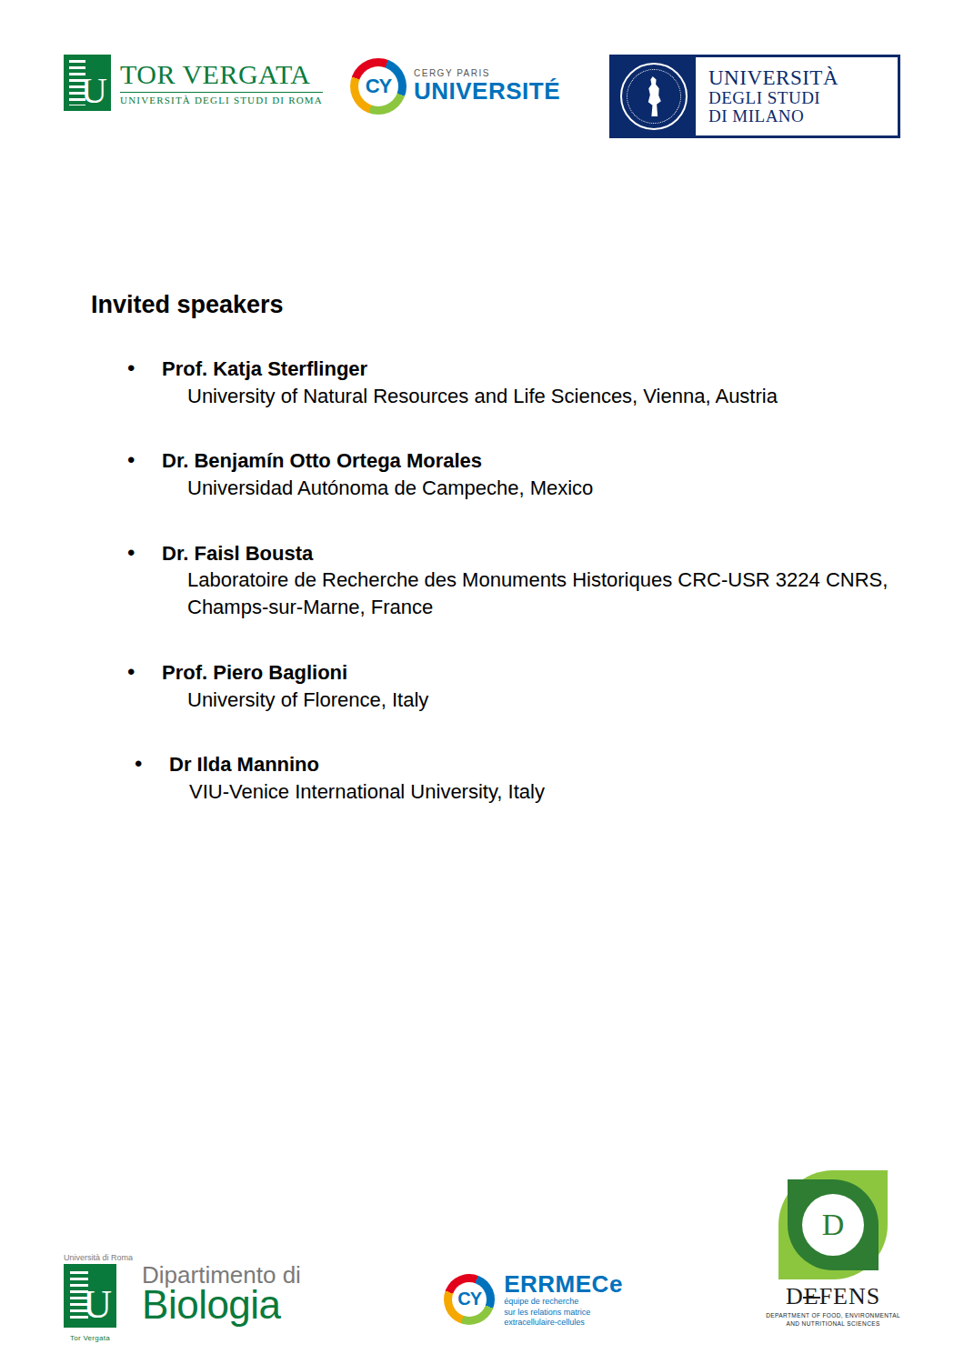TOR VERGATA
UNIVERSITÀ DEGLI STUDI DI ROMA
CY
Cergy Paris
UNIVERSITÉ
UNIVERSITÀ DEGLI STUDI DI MILANO
Invited speakers
Prof. Katja Sterflinger University of Natural Resources and Life Sciences, Vienna, Austria
Dr. Benjamín Otto Ortega Morales Universidad Autónoma de Campeche, Mexico
Dr. Faisl Bousta Laboratoire de Recherche des Monuments Historiques CRC-USR 3224 CNRS, Champs-sur-Marne, France
Prof. Piero Baglioni University of Florence, Italy
Dr Ilda Mannino VIU-Venice International University, Italy
Università di Roma
Tor Vergata
Dipartimento di
Biologia
CY
ERRMECe
équipe de recherche
sur les relations matrice
extracellulaire-cellules
D
DEFENS
DEPARTMENT OF FOOD, ENVIRONMENTAL
AND NUTRITIONAL SCIENCES